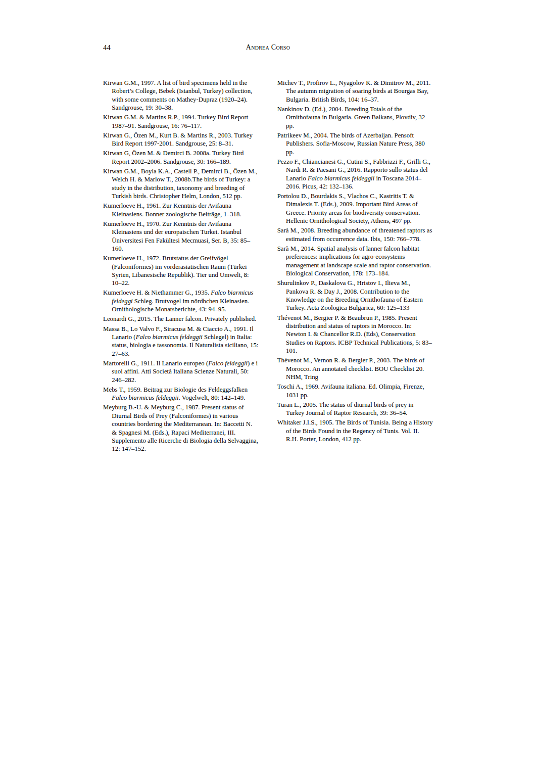44
Andrea Corso
Kirwan G.M., 1997. A list of bird specimens held in the Robert’s College, Bebek (Istanbul, Turkey) collection, with some comments on Mathey-Dupraz (1920–24). Sandgrouse, 19: 30–38.
Kirwan G.M. & Martins R.P., 1994. Turkey Bird Report 1987–91. Sandgrouse, 16: 76–117.
Kirwan G., Özen M., Kurt B. & Martins R., 2003. Turkey Bird Report 1997-2001. Sandgrouse, 25: 8–31.
Kirwan G, Özen M. & Demirci B. 2008a. Turkey Bird Report 2002–2006. Sandgrouse, 30: 166–189.
Kirwan G.M., Boyla K.A., Castell P., Demirci B., Özen M., Welch H. & Marlow T., 2008b.The birds of Turkey: a study in the distribution, taxonomy and breeding of Turkish birds. Christopher Helm, London, 512 pp.
Kumerloeve H., 1961. Zur Kenntnis der Avifauna Kleinasiens. Bonner zoologische Beiträge, 1–318.
Kumerloeve H., 1970. Zur Kenntnis der Avifauna Kleinasiens und der europaischen Turkei. Istanbul Üniversitesi Fen Fakültesi Mecmuasi, Ser. B, 35: 85–160.
Kumerloeve H., 1972. Brutstatus der Greifvögel (Falconiformes) im vorderasiatischen Raum (Türkei Syrien, Libanesische Republik). Tier und Umwelt, 8: 10–22.
Kumerloeve H. & Niethammer G., 1935. Falco biarmicus feldeggi Schleg. Brutvogel im nördhchen Kleinasien. Ornithologische Monatsberichte, 43: 94–95.
Leonardi G., 2015. The Lanner falcon. Privately published.
Massa B., Lo Valvo F., Siracusa M. & Ciaccio A., 1991. Il Lanario (Falco biarmicus feldeggii Schlegel) in Italia: status, biologia e tassonomia. Il Naturalista siciliano, 15: 27–63.
Martorelli G., 1911. Il Lanario europeo (Falco feldeggii) e i suoi affini. Atti Società Italiana Scienze Naturali, 50: 246–282.
Mebs T., 1959. Beitrag zur Biologie des Feldeggsfalken Falco biarmicus feldeggii. Vogelwelt, 80: 142–149.
Meyburg B.-U. & Meyburg C., 1987. Present status of Diurnal Birds of Prey (Falconiformes) in various countries bordering the Mediterranean. In: Baccetti N. & Spagnesi M. (Eds.), Rapaci Mediterranei, III. Supplemento alle Ricerche di Biologia della Selvaggina, 12: 147–152.
Michev T., Profirov L., Nyagolov K. & Dimitrov M., 2011. The autumn migration of soaring birds at Bourgas Bay, Bulgaria. British Birds, 104: 16–37.
Nankinov D. (Ed.), 2004. Breeding Totals of the Ornithofauna in Bulgaria. Green Balkans, Plovdiv, 32 pp.
Patrikeev M., 2004. The birds of Azerbaijan. Pensoft Publishers. Sofia-Moscow, Russian Nature Press, 380 pp.
Pezzo F., Chiancianesi G., Cutini S., Fabbrizzi F., Grilli G., Nardi R. & Paesani G., 2016. Rapporto sullo status del Lanario Falco biarmicus feldeggii in Toscana 2014–2016. Picus, 42: 132–136.
Portolou D., Bourdakis S., Vlachos C., Kastritis T. & Dimalexis T. (Eds.), 2009. Important Bird Areas of Greece. Priority areas for biodiversity conservation. Hellenic Ornithological Society, Athens, 497 pp.
Sarà M., 2008. Breeding abundance of threatened raptors as estimated from occurrence data. Ibis, 150: 766–778.
Sarà M., 2014. Spatial analysis of lanner falcon habitat preferences: implications for agro-ecosystems management at landscape scale and raptor conservation. Biological Conservation, 178: 173–184.
Shurulinkov P., Daskalova G., Hristov I., Ilieva M., Pankova R. & Day J., 2008. Contribution to the Knowledge on the Breeding Ornithofauna of Eastern Turkey. Acta Zoologica Bulgarica, 60: 125–133
Thévenot M., Bergier P. & Beaubrun P., 1985. Present distribution and status of raptors in Morocco. In: Newton I. & Chancellor R.D. (Eds), Conservation Studies on Raptors. ICBP Technical Publications, 5: 83–101.
Thévenot M., Vernon R. & Bergier P., 2003. The birds of Morocco. An annotated checklist. BOU Checklist 20. NHM, Tring
Toschi A., 1969. Avifauna italiana. Ed. Olimpia, Firenze, 1031 pp.
Turan L., 2005. The status of diurnal birds of prey in Turkey Journal of Raptor Research, 39: 36–54.
Whitaker J.I.S., 1905. The Birds of Tunisia. Being a History of the Birds Found in the Regency of Tunis. Vol. II. R.H. Porter, London, 412 pp.